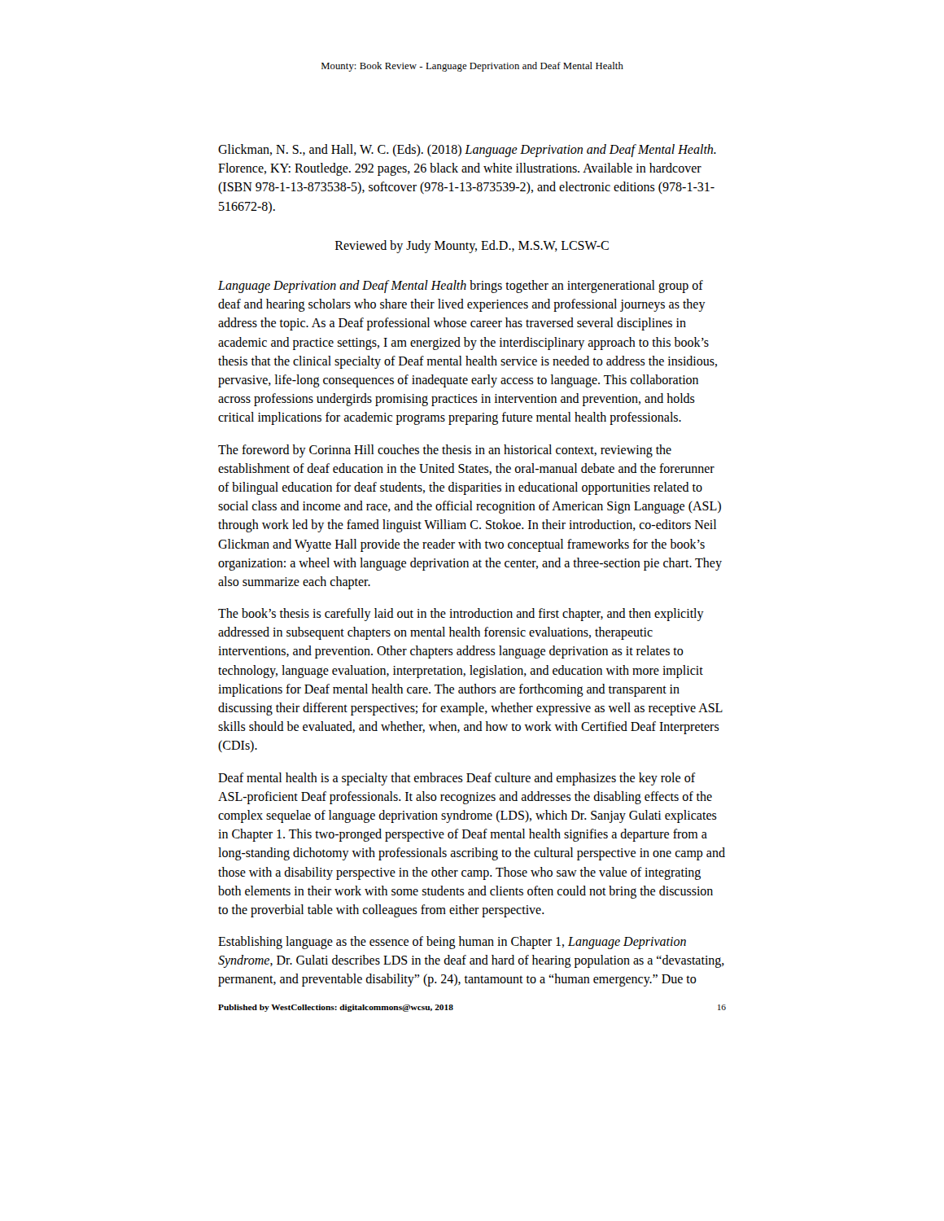Mounty: Book Review - Language Deprivation and Deaf Mental Health
Glickman, N. S., and Hall, W. C. (Eds). (2018) Language Deprivation and Deaf Mental Health. Florence, KY: Routledge. 292 pages, 26 black and white illustrations. Available in hardcover (ISBN 978-1-13-873538-5), softcover (978-1-13-873539-2), and electronic editions (978-1-31-516672-8).
Reviewed by Judy Mounty, Ed.D., M.S.W, LCSW-C
Language Deprivation and Deaf Mental Health brings together an intergenerational group of deaf and hearing scholars who share their lived experiences and professional journeys as they address the topic. As a Deaf professional whose career has traversed several disciplines in academic and practice settings, I am energized by the interdisciplinary approach to this book’s thesis that the clinical specialty of Deaf mental health service is needed to address the insidious, pervasive, life-long consequences of inadequate early access to language. This collaboration across professions undergirds promising practices in intervention and prevention, and holds critical implications for academic programs preparing future mental health professionals.
The foreword by Corinna Hill couches the thesis in an historical context, reviewing the establishment of deaf education in the United States, the oral-manual debate and the forerunner of bilingual education for deaf students, the disparities in educational opportunities related to social class and income and race, and the official recognition of American Sign Language (ASL) through work led by the famed linguist William C. Stokoe. In their introduction, co-editors Neil Glickman and Wyatte Hall provide the reader with two conceptual frameworks for the book’s organization: a wheel with language deprivation at the center, and a three-section pie chart. They also summarize each chapter.
The book’s thesis is carefully laid out in the introduction and first chapter, and then explicitly addressed in subsequent chapters on mental health forensic evaluations, therapeutic interventions, and prevention. Other chapters address language deprivation as it relates to technology, language evaluation, interpretation, legislation, and education with more implicit implications for Deaf mental health care. The authors are forthcoming and transparent in discussing their different perspectives; for example, whether expressive as well as receptive ASL skills should be evaluated, and whether, when, and how to work with Certified Deaf Interpreters (CDIs).
Deaf mental health is a specialty that embraces Deaf culture and emphasizes the key role of ASL-proficient Deaf professionals. It also recognizes and addresses the disabling effects of the complex sequelae of language deprivation syndrome (LDS), which Dr. Sanjay Gulati explicates in Chapter 1. This two-pronged perspective of Deaf mental health signifies a departure from a long-standing dichotomy with professionals ascribing to the cultural perspective in one camp and those with a disability perspective in the other camp. Those who saw the value of integrating both elements in their work with some students and clients often could not bring the discussion to the proverbial table with colleagues from either perspective.
Establishing language as the essence of being human in Chapter 1, Language Deprivation Syndrome, Dr. Gulati describes LDS in the deaf and hard of hearing population as a “devastating, permanent, and preventable disability” (p. 24), tantamount to a “human emergency.” Due to
Published by WestCollections: digitalcommons@wcsu, 2018 16